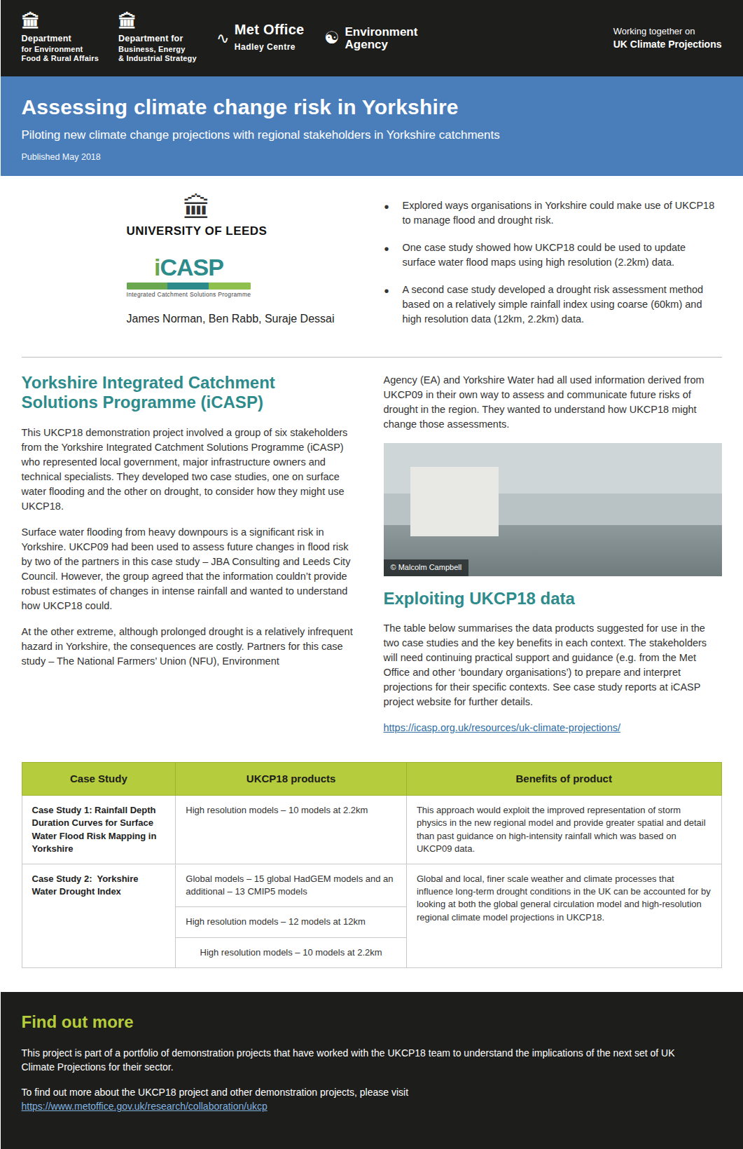🏛 Department
for Environment
Food & Rural Affairs
🏛 Department for
Business, Energy
& Industrial Strategy
∿ Met Office
Hadley Centre
☯ Environment
Agency
Working together on
UK Climate Projections
Assessing climate change risk in Yorkshire
Piloting new climate change projections with regional stakeholders in Yorkshire catchments
Published May 2018
🏛 UNIVERSITY OF LEEDS
i CASP
Integrated Catchment Solutions Programme
James Norman, Ben Rabb, Suraje Dessai
Explored ways organisations in Yorkshire could make use of UKCP18 to manage flood and drought risk.
One case study showed how UKCP18 could be used to update surface water flood maps using high resolution (2.2km) data.
A second case study developed a drought risk assessment method based on a relatively simple rainfall index using coarse (60km) and high resolution data (12km, 2.2km) data.
Yorkshire Integrated Catchment
Solutions Programme (iCASP)
This UKCP18 demonstration project involved a group of six stakeholders from the Yorkshire Integrated Catchment Solutions Programme (iCASP) who represented local government, major infrastructure owners and technical specialists. They developed two case studies, one on surface water flooding and the other on drought, to consider how they might use UKCP18.
Surface water flooding from heavy downpours is a significant risk in Yorkshire. UKCP09 had been used to assess future changes in flood risk by two of the partners in this case study – JBA Consulting and Leeds City Council. However, the group agreed that the information couldn’t provide robust estimates of changes in intense rainfall and wanted to understand how UKCP18 could.
At the other extreme, although prolonged drought is a relatively infrequent hazard in Yorkshire, the consequences are costly. Partners for this case study – The National Farmers’ Union (NFU), Environment
Agency (EA) and Yorkshire Water had all used information derived from UKCP09 in their own way to assess and communicate future risks of drought in the region. They wanted to understand how UKCP18 might change those assessments.
© Malcolm Campbell
Exploiting UKCP18 data
The table below summarises the data products suggested for use in the two case studies and the key benefits in each context. The stakeholders will need continuing practical support and guidance (e.g. from the Met Office and other ‘boundary organisations’) to prepare and interpret projections for their specific contexts. See case study reports at iCASP project website for further details.
https://icasp.org.uk/resources/uk-climate-projections/
| Case Study | UKCP18 products | Benefits of product |
| --- | --- | --- |
| Case Study 1: Rainfall Depth Duration Curves for Surface Water Flood Risk Mapping in Yorkshire | High resolution models – 10 models at 2.2km | This approach would exploit the improved representation of storm physics in the new regional model and provide greater spatial and detail than past guidance on high-intensity rainfall which was based on UKCP09 data. |
| Case Study 2: Yorkshire Water Drought Index | Global models – 15 global HadGEM models and an additional – 13 CMIP5 models | Global and local, finer scale weather and climate processes that influence long-term drought conditions in the UK can be accounted for by looking at both the global general circulation model and high-resolution regional climate model projections in UKCP18. |
| High resolution models – 12 models at 12km |
| High resolution models – 10 models at 2.2km |
Find out more
This project is part of a portfolio of demonstration projects that have worked with the UKCP18 team to understand the implications of the next set of UK Climate Projections for their sector.
To find out more about the UKCP18 project and other demonstration projects, please visit
https://www.metoffice.gov.uk/research/collaboration/ukcp